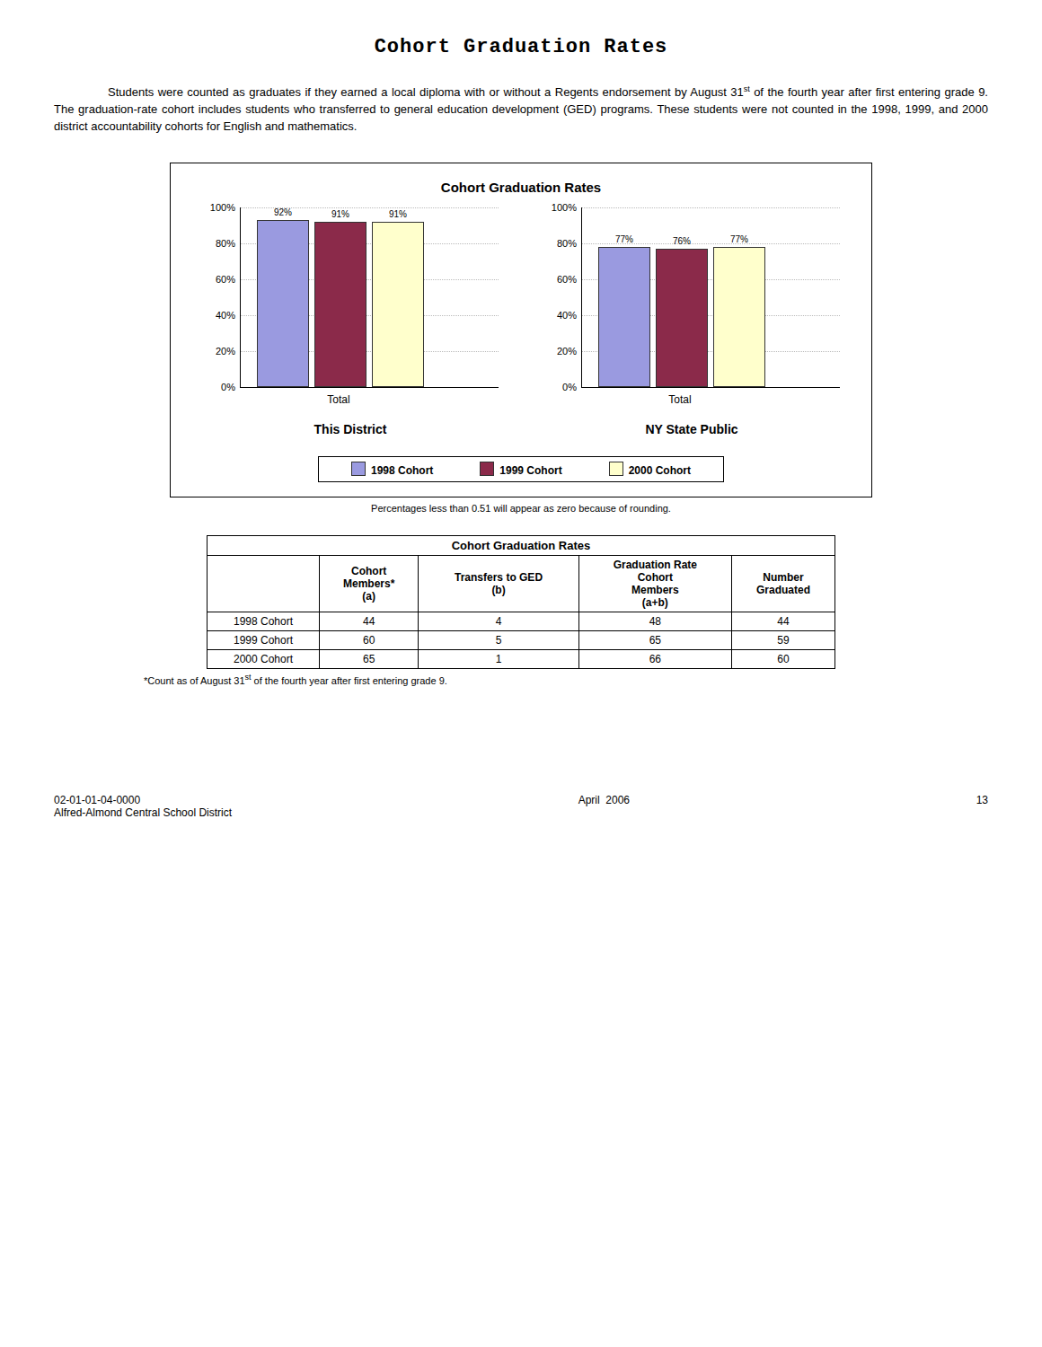Cohort Graduation Rates
Students were counted as graduates if they earned a local diploma with or without a Regents endorsement by August 31st of the fourth year after first entering grade 9. The graduation-rate cohort includes students who transferred to general education development (GED) programs. These students were not counted in the 1998, 1999, and 2000 district accountability cohorts for English and mathematics.
Cohort Graduation Rates
100% 80% 60% 40% 20% 0%
92%
91%
91%
Total
This District
100% 80% 60% 40% 20% 0%
77%
76%
77%
Total
NY State Public
1998 Cohort
1999 Cohort
2000 Cohort
Percentages less than 0.51 will appear as zero because of rounding.
Cohort Graduation Rates
| | Cohort Members* (a) | Transfers to GED (b) | Graduation Rate Cohort Members (a+b) | Number Graduated |
| --- | --- | --- | --- | --- |
| 1998 Cohort | 44 | 4 | 48 | 44 |
| 1999 Cohort | 60 | 5 | 65 | 59 |
| 2000 Cohort | 65 | 1 | 66 | 60 |
*Count as of August 31st of the fourth year after first entering grade 9.
02-01-01-04-0000
Alfred-Almond Central School District
April 2006
13